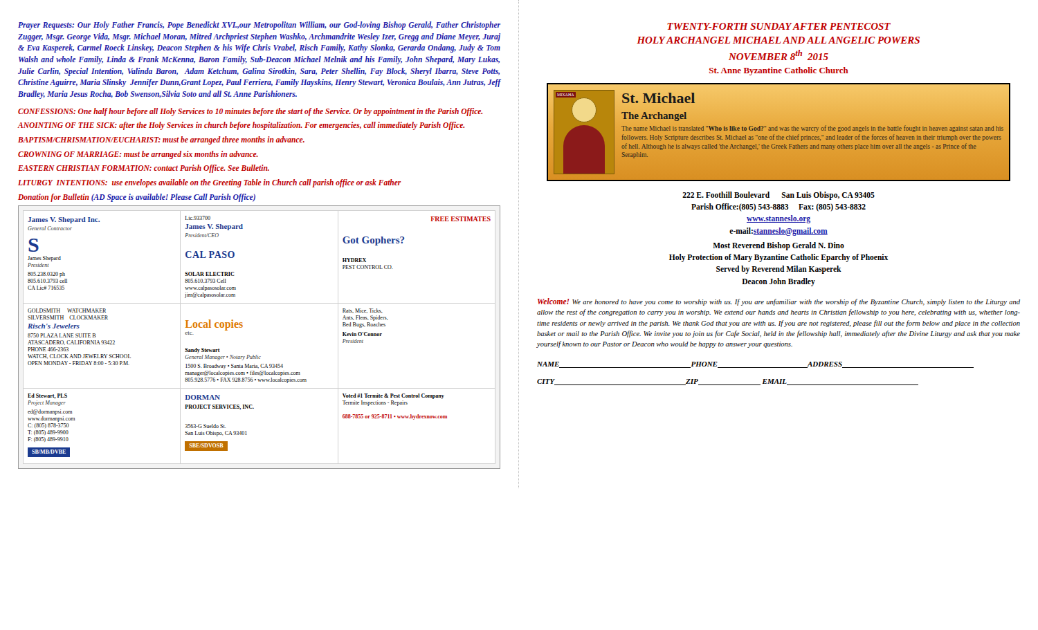Prayer Requests: Our Holy Father Francis, Pope Benedickt XVI.,our Metropolitan William, our God-loving Bishop Gerald, Father Christopher Zugger, Msgr. George Vida, Msgr. Michael Moran, Mitred Archpriest Stephen Washko, Archmandrite Wesley Izer, Gregg and Diane Meyer, Juraj & Eva Kasperek, Carmel Roeck Linskey, Deacon Stephen & his Wife Chris Vrabel, Risch Family, Kathy Slonka, Gerarda Ondang, Judy & Tom Walsh and whole Family, Linda & Frank McKenna, Baron Family, Sub-Deacon Michael Melnik and his Family, John Shepard, Mary Lukas, Julie Carlin, Special Intention, Valinda Baron, Adam Ketchum, Galina Sirotkin, Sara, Peter Shellin, Fay Block, Sheryl Ibarra, Steve Potts, Christine Aguirre, Maria Slinsky Jennifer Dunn,Grant Lopez, Paul Ferriera, Family Hayskins, Henry Stewart, Veronica Boulais, Ann Jutras, Jeff Bradley, Maria Jesus Rocha, Bob Swenson,Silvia Soto and all St. Anne Parishioners.
CONFESSIONS: One half hour before all Holy Services to 10 minutes before the start of the Service. Or by appointment in the Parish Office.
ANOINTING OF THE SICK: after the Holy Services in church before hospitalization. For emergencies, call immediately Parish Office.
BAPTISM/CHRISMATION/EUCHARIST: must be arranged three months in advance.
CROWNING OF MARRIAGE: must be arranged six months in advance.
EASTERN CHRISTIAN FORMATION: contact Parish Office. See Bulletin.
LITURGY INTENTIONS: use envelopes available on the Greeting Table in Church call parish office or ask Father
Donation for Bulletin (AD Space is available! Please Call Parish Office)
| James V. Shepard Inc. General Contractor S James Shepard President 805.238.0320 ph 805.610.3793 cell CA Lic# 716535 | Lic.933700 James V. Shepard President/CEO CAL PASO SOLAR ELECTRIC 805.610.3793 Cell www.calpasosolar.com jim@calpasosolar.com | FREE ESTIMATES Got Gophers? HYDREX PEST CONTROL CO. |
| GOLDSMITH WATCHMAKER SILVERSMITH CLOCKMAKER Risch's Jewelers 8750 PLAZA LANE SUITE B ATASCADERO, CALIFORNIA 93422 PHONE 466-2363 WATCH, CLOCK AND JEWELRY SCHOOL OPEN MONDAY - FRIDAY 8:00 - 5:30 P.M. | Local copies etc. Sandy Stewart General Manager • Notary Public 1500 S. Broadway • Santa Maria, CA 93454 manager@localcopies.com • files@localcopies.com 805.928.5776 • FAX 928.8756 • www.localcopies.com | Rats, Mice, Ticks, Ants, Fleas, Spiders, Bed Bugs, Roaches Kevin O'Connor President |
| Ed Stewart, PLS Project Manager ed@dormanpsi.com www.dormanpsi.com C: (805) 878-3750 T: (805) 489-9900 F: (805) 489-9910 SB/MB/DVBE | DORMAN PROJECT SERVICES, INC. 3563-G Sueldo St. San Luis Obispo, CA 93401 SBE/SDVOSB | Voted #1 Termite & Pest Control Company Termite Inspections - Repairs 688-7855 or 925-8711 • www.hydrexnow.com |
TWENTY-FORTH SUNDAY AFTER PENTECOST
HOLY ARCHANGEL MICHAEL AND ALL ANGELIC POWERS
NOVEMBER 8th 2015
St. Anne Byzantine Catholic Church
MIXAHA
St. Michael
The Archangel
The name Michael is translated "Who is like to God?" and was the warcry of the good angels in the battle fought in heaven against satan and his followers. Holy Scripture describes St. Michael as "one of the chief princes," and leader of the forces of heaven in their triumph over the powers of hell. Although he is always called 'the Archangel,' the Greek Fathers and many others place him over all the angels - as Prince of the Seraphim.
222 E. Foothill Boulevard San Luis Obispo, CA 93405
Parish Office:(805) 543-8883 Fax: (805) 543-8832
www.stanneslo.org
e-mail:stanneslo@gmail.com
Most Reverend Bishop Gerald N. Dino
Holy Protection of Mary Byzantine Catholic Eparchy of Phoenix
Served by Reverend Milan Kasperek
Deacon John Bradley
Welcome! We are honored to have you come to worship with us. If you are unfamiliar with the worship of the Byzantine Church, simply listen to the Liturgy and allow the rest of the congregation to carry you in worship. We extend our hands and hearts in Christian fellowship to you here, celebrating with us, whether long-time residents or newly arrived in the parish. We thank God that you are with us. If you are not registered, please fill out the form below and place in the collection basket or mail to the Parish Office. We invite you to join us for Cafe Social, held in the fellowship hall, immediately after the Divine Liturgy and ask that you make yourself known to our Pastor or Deacon who would be happy to answer your questions.
NAME PHONE ADDRESS
CITY ZIP EMAIL